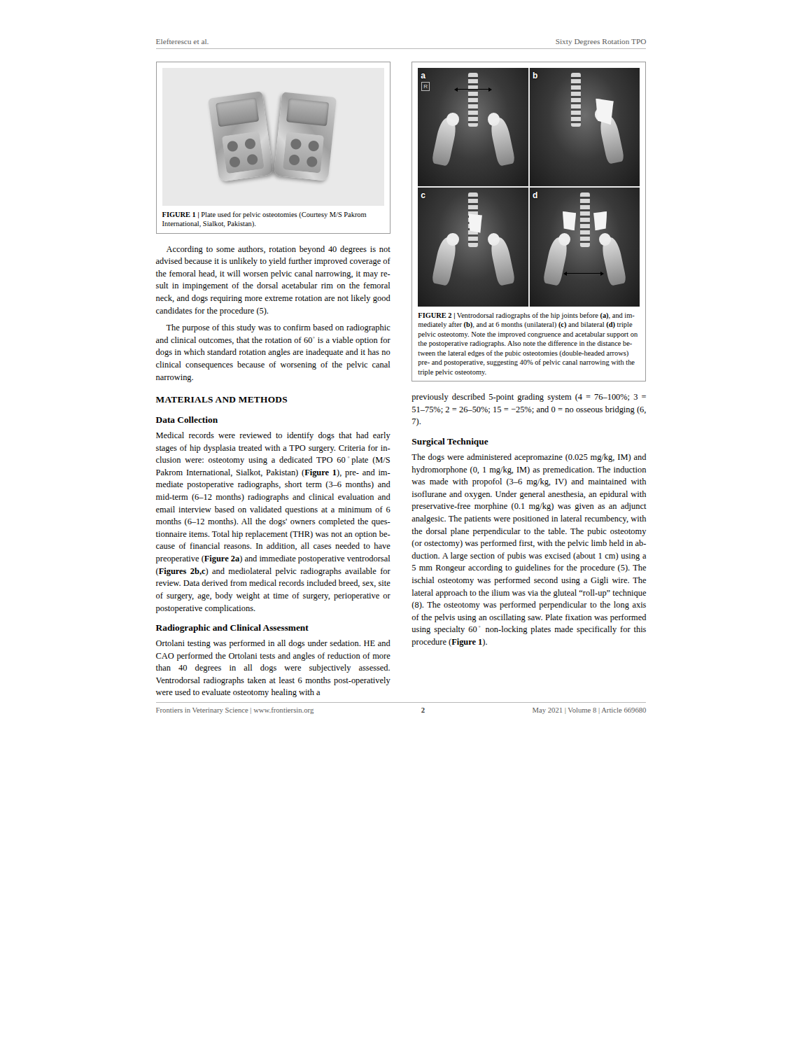Elefterescu et al.
Sixty Degrees Rotation TPO
FIGURE 1 | Plate used for pelvic osteotomies (Courtesy M/S Pakrom International, Sialkot, Pakistan).
According to some authors, rotation beyond 40 degrees is not advised because it is unlikely to yield further improved coverage of the femoral head, it will worsen pelvic canal narrowing, it may result in impingement of the dorsal acetabular rim on the femoral neck, and dogs requiring more extreme rotation are not likely good candidates for the procedure (5).
The purpose of this study was to confirm based on radiographic and clinical outcomes, that the rotation of 60◦ is a viable option for dogs in which standard rotation angles are inadequate and it has no clinical consequences because of worsening of the pelvic canal narrowing.
Materials and Methods
Data Collection
Medical records were reviewed to identify dogs that had early stages of hip dysplasia treated with a TPO surgery. Criteria for inclusion were: osteotomy using a dedicated TPO 60◦plate (M/S Pakrom International, Sialkot, Pakistan) (Figure 1), pre- and immediate postoperative radiographs, short term (3–6 months) and mid-term (6–12 months) radiographs and clinical evaluation and email interview based on validated questions at a minimum of 6 months (6–12 months). All the dogs' owners completed the questionnaire items. Total hip replacement (THR) was not an option because of financial reasons. In addition, all cases needed to have preoperative (Figure 2a) and immediate postoperative ventrodorsal (Figures 2b,c) and mediolateral pelvic radiographs available for review. Data derived from medical records included breed, sex, site of surgery, age, body weight at time of surgery, perioperative or postoperative complications.
Radiographic and Clinical Assessment
Ortolani testing was performed in all dogs under sedation. HE and CAO performed the Ortolani tests and angles of reduction of more than 40 degrees in all dogs were subjectively assessed. Ventrodorsal radiographs taken at least 6 months post-operatively were used to evaluate osteotomy healing with a
a
R
b
c
d
FIGURE 2 | Ventrodorsal radiographs of the hip joints before (a), and immediately after (b), and at 6 months (unilateral) (c) and bilateral (d) triple pelvic osteotomy. Note the improved congruence and acetabular support on the postoperative radiographs. Also note the difference in the distance between the lateral edges of the pubic osteotomies (double-headed arrows) pre- and postoperative, suggesting 40% of pelvic canal narrowing with the triple pelvic osteotomy.
previously described 5-point grading system (4 = 76–100%; 3 = 51–75%; 2 = 26–50%; 15 = −25%; and 0 = no osseous bridging (6, 7).
Surgical Technique
The dogs were administered acepromazine (0.025 mg/kg, IM) and hydromorphone (0, 1 mg/kg, IM) as premedication. The induction was made with propofol (3–6 mg/kg, IV) and maintained with isoflurane and oxygen. Under general anesthesia, an epidural with preservative-free morphine (0.1 mg/kg) was given as an adjunct analgesic. The patients were positioned in lateral recumbency, with the dorsal plane perpendicular to the table. The pubic osteotomy (or ostectomy) was performed first, with the pelvic limb held in abduction. A large section of pubis was excised (about 1 cm) using a 5 mm Rongeur according to guidelines for the procedure (5). The ischial osteotomy was performed second using a Gigli wire. The lateral approach to the ilium was via the gluteal “roll-up” technique (8). The osteotomy was performed perpendicular to the long axis of the pelvis using an oscillating saw. Plate fixation was performed using specialty 60◦ non-locking plates made specifically for this procedure (Figure 1).
Frontiers in Veterinary Science | www.frontiersin.org
2
May 2021 | Volume 8 | Article 669680